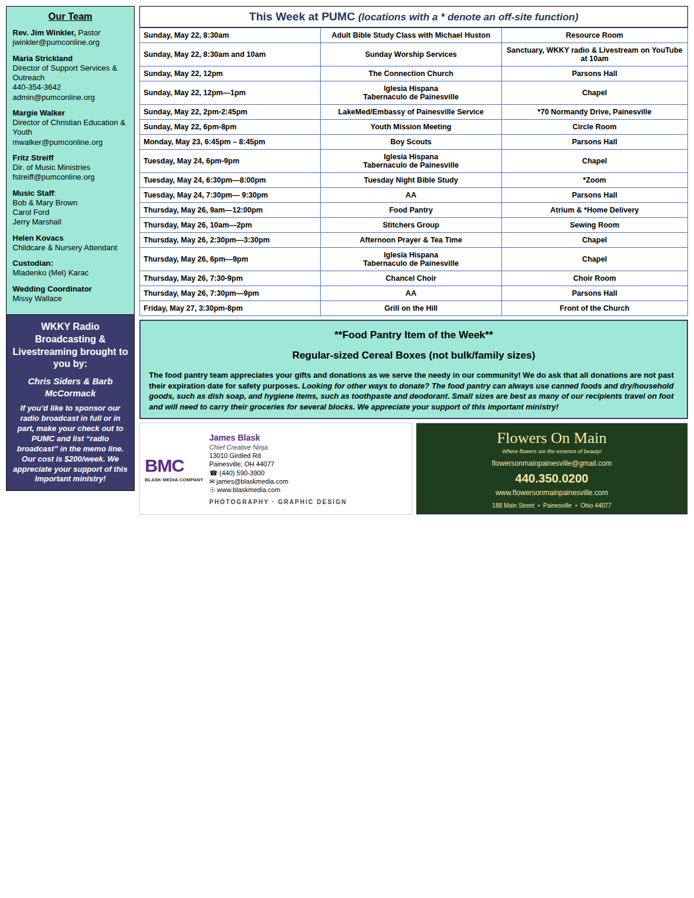Our Team
Rev. Jim Winkler, Pastor
jwinkler@pumconline.org
Maria Strickland
Director of Support Services & Outreach
440-354-3642
admin@pumconline.org
Margie Walker
Director of Christian Education & Youth
mwalker@pumconline.org
Fritz Streiff
Dir. of Music Ministries
fstreiff@pumconline.org
Music Staff:
Bob & Mary Brown
Carol Ford
Jerry Marshall
Helen Kovacs
Childcare & Nursery Attendant
Custodian:
Mladenko (Mel) Karac
Wedding Coordinator
Missy Wallace
WKKY Radio Broadcasting & Livestreaming brought to you by:
Chris Siders & Barb McCormack
If you’d like to sponsor our radio broadcast in full or in part, make your check out to PUMC and list “radio broadcast” in the memo line. Our cost is $200/week. We appreciate your support of this Important ministry!
This Week at PUMC (locations with a * denote an off-site function)
| Sunday, May 22, 8:30am | Adult Bible Study Class with Michael Huston | Resource Room |
| Sunday, May 22, 8:30am and 10am | Sunday Worship Services | Sanctuary, WKKY radio & Livestream on YouTube at 10am |
| Sunday, May 22, 12pm | The Connection Church | Parsons Hall |
| Sunday, May 22, 12pm—1pm | Iglesia Hispana Tabernaculo de Painesville | Chapel |
| Sunday, May 22, 2pm-2:45pm | LakeMed/Embassy of Painesville Service | *70 Normandy Drive, Painesville |
| Sunday, May 22, 6pm-8pm | Youth Mission Meeting | Circle Room |
| Monday, May 23, 6:45pm – 8:45pm | Boy Scouts | Parsons Hall |
| Tuesday, May 24, 6pm-9pm | Iglesia Hispana Tabernaculo de Painesville | Chapel |
| Tuesday, May 24, 6:30pm—8:00pm | Tuesday Night Bible Study | *Zoom |
| Tuesday, May 24, 7:30pm— 9:30pm | AA | Parsons Hall |
| Thursday, May 26, 9am—12:00pm | Food Pantry | Atrium & *Home Delivery |
| Thursday, May 26, 10am—2pm | Stitchers Group | Sewing Room |
| Thursday, May 26, 2:30pm—3:30pm | Afternoon Prayer & Tea Time | Chapel |
| Thursday, May 26, 6pm—9pm | Iglesia Hispana Tabernaculo de Painesville | Chapel |
| Thursday, May 26, 7:30-9pm | Chancel Choir | Choir Room |
| Thursday, May 26, 7:30pm—9pm | AA | Parsons Hall |
| Friday, May 27, 3:30pm-8pm | Grill on the Hill | Front of the Church |
**Food Pantry Item of the Week**
Regular-sized Cereal Boxes (not bulk/family sizes)
The food pantry team appreciates your gifts and donations as we serve the needy in our community! We do ask that all donations are not past their expiration date for safety purposes. Looking for other ways to donate? The food pantry can always use canned foods and dry/household goods, such as dish soap, and hygiene items, such as toothpaste and deodorant. Small sizes are best as many of our recipients travel on foot and will need to carry their groceries for several blocks. We appreciate your support of this important ministry!
BMCBLASK MEDIA COMPANY
James Blask
Chief Creative Ninja
13010 Girdled Rd
Painesville, OH 44077
☎ (440) 590-3900
✉ james@blaskmedia.com
☉ www.blaskmedia.com
PHOTOGRAPHY · GRAPHIC DESIGN
Flowers On Main
Where flowers are the essence of beauty!
flowersonmainpainesville@gmail.com
440.350.0200
www.flowersonmainpainesville.com
188 Main Street • Painesville • Ohio 44077